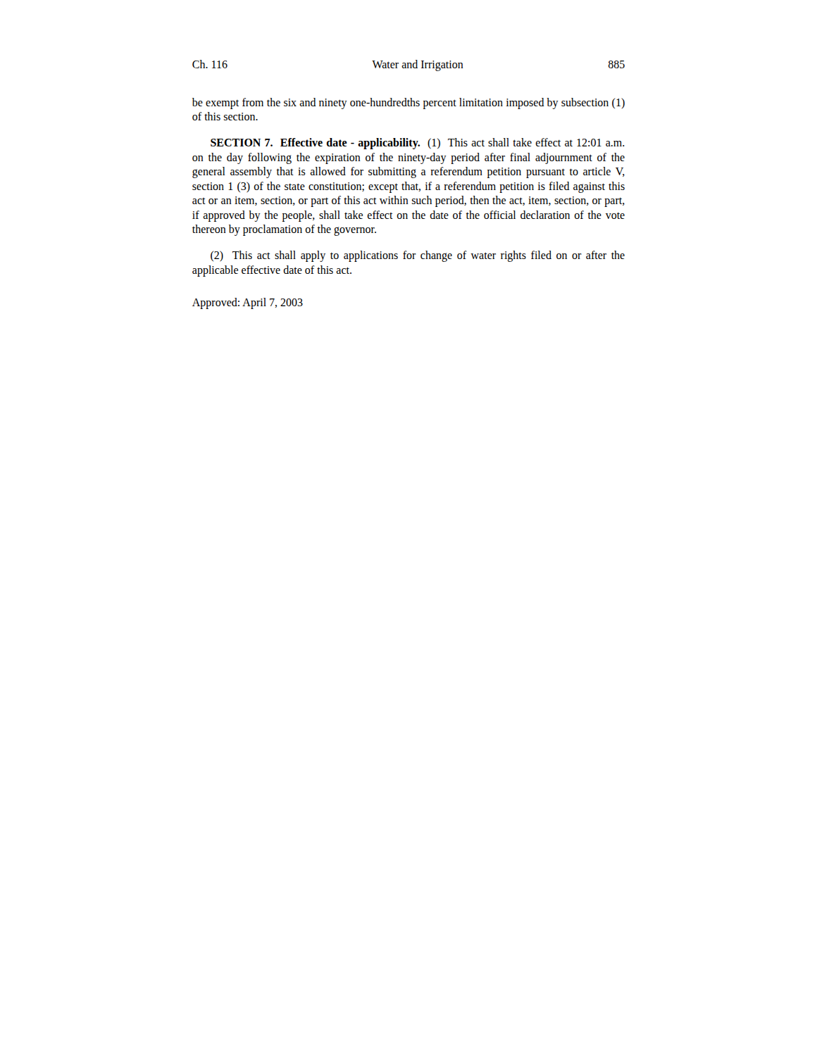Ch. 116 Water and Irrigation 885
be exempt from the six and ninety one-hundredths percent limitation imposed by subsection (1) of this section.
SECTION 7. Effective date - applicability. (1) This act shall take effect at 12:01 a.m. on the day following the expiration of the ninety-day period after final adjournment of the general assembly that is allowed for submitting a referendum petition pursuant to article V, section 1 (3) of the state constitution; except that, if a referendum petition is filed against this act or an item, section, or part of this act within such period, then the act, item, section, or part, if approved by the people, shall take effect on the date of the official declaration of the vote thereon by proclamation of the governor.
(2) This act shall apply to applications for change of water rights filed on or after the applicable effective date of this act.
Approved: April 7, 2003